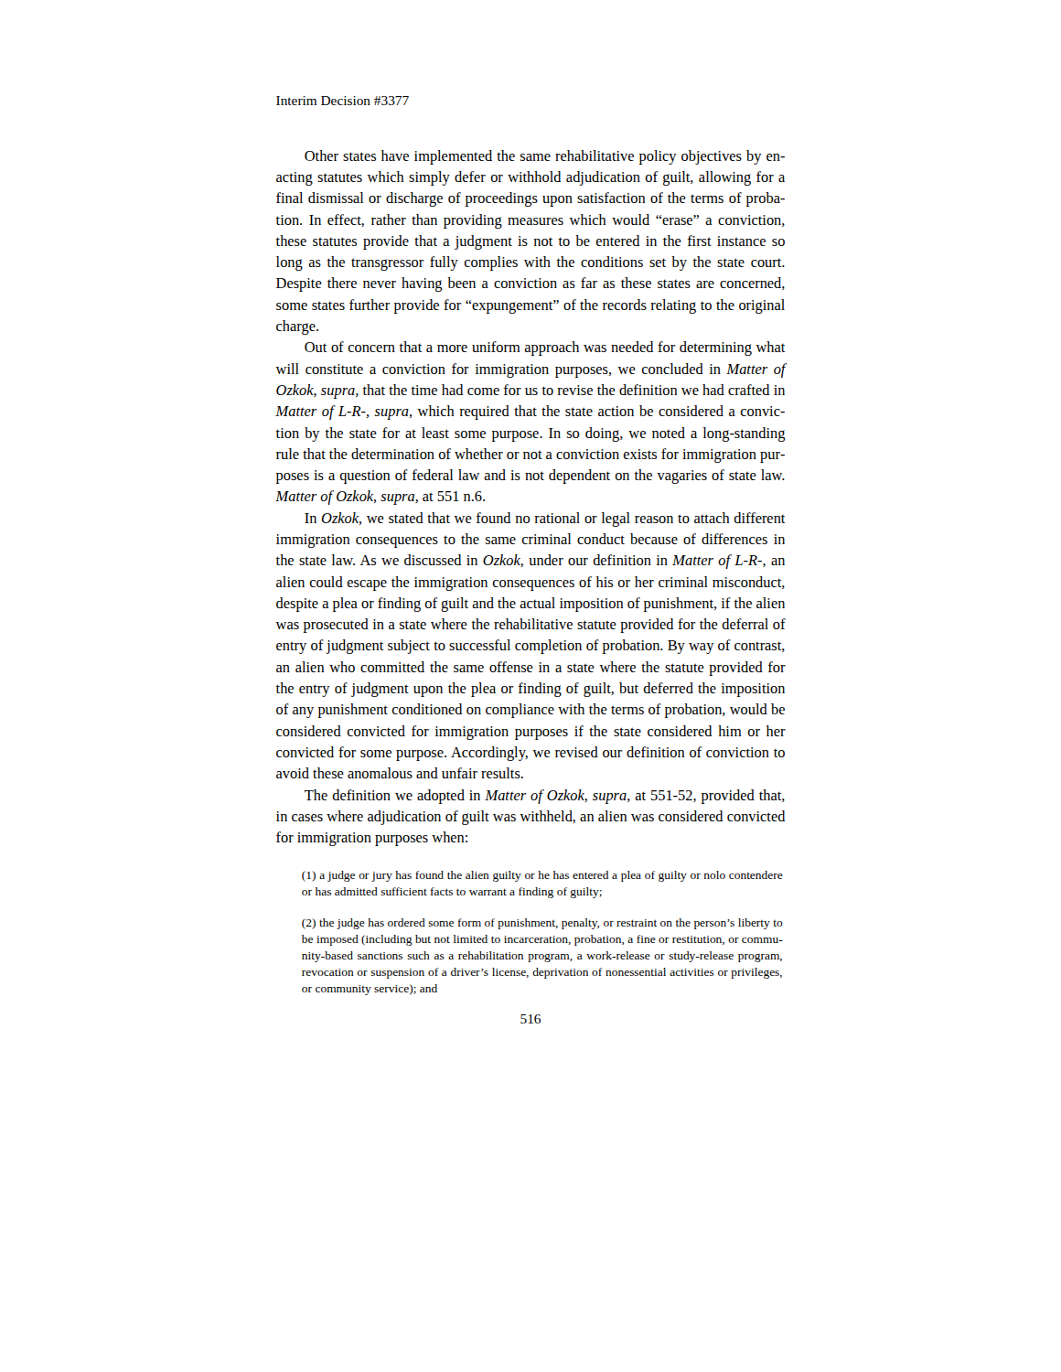Interim Decision #3377
Other states have implemented the same rehabilitative policy objectives by enacting statutes which simply defer or withhold adjudication of guilt, allowing for a final dismissal or discharge of proceedings upon satisfaction of the terms of probation. In effect, rather than providing measures which would “erase” a conviction, these statutes provide that a judgment is not to be entered in the first instance so long as the transgressor fully complies with the conditions set by the state court. Despite there never having been a conviction as far as these states are concerned, some states further provide for “expungement” of the records relating to the original charge.
Out of concern that a more uniform approach was needed for determining what will constitute a conviction for immigration purposes, we concluded in Matter of Ozkok, supra, that the time had come for us to revise the definition we had crafted in Matter of L-R-, supra, which required that the state action be considered a conviction by the state for at least some purpose. In so doing, we noted a long-standing rule that the determination of whether or not a conviction exists for immigration purposes is a question of federal law and is not dependent on the vagaries of state law. Matter of Ozkok, supra, at 551 n.6.
In Ozkok, we stated that we found no rational or legal reason to attach different immigration consequences to the same criminal conduct because of differences in the state law. As we discussed in Ozkok, under our definition in Matter of L-R-, an alien could escape the immigration consequences of his or her criminal misconduct, despite a plea or finding of guilt and the actual imposition of punishment, if the alien was prosecuted in a state where the rehabilitative statute provided for the deferral of entry of judgment subject to successful completion of probation. By way of contrast, an alien who committed the same offense in a state where the statute provided for the entry of judgment upon the plea or finding of guilt, but deferred the imposition of any punishment conditioned on compliance with the terms of probation, would be considered convicted for immigration purposes if the state considered him or her convicted for some purpose. Accordingly, we revised our definition of conviction to avoid these anomalous and unfair results.
The definition we adopted in Matter of Ozkok, supra, at 551-52, provided that, in cases where adjudication of guilt was withheld, an alien was considered convicted for immigration purposes when:
(1) a judge or jury has found the alien guilty or he has entered a plea of guilty or nolo contendere or has admitted sufficient facts to warrant a finding of guilty;
(2) the judge has ordered some form of punishment, penalty, or restraint on the person’s liberty to be imposed (including but not limited to incarceration, probation, a fine or restitution, or community-based sanctions such as a rehabilitation program, a work-release or study-release program, revocation or suspension of a driver’s license, deprivation of nonessential activities or privileges, or community service); and
516